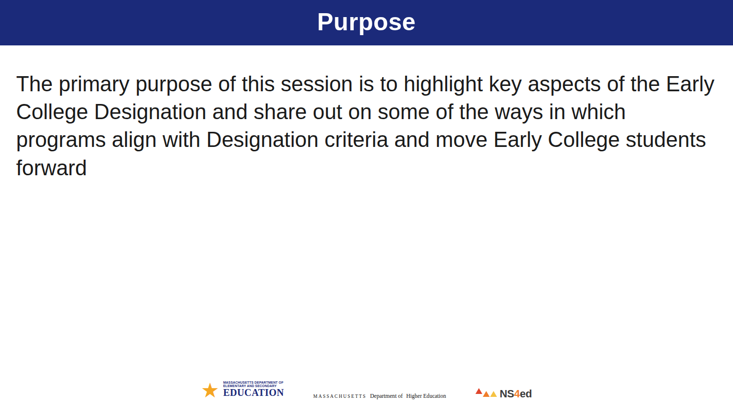Purpose
The primary purpose of this session is to highlight key aspects of the Early College Designation and share out on some of the ways in which programs align with Designation criteria and move Early College students forward
★ Massachusetts Department of Elementary and Secondary EDUCATION
Massachusetts
Department of
Higher Education
NS4ed